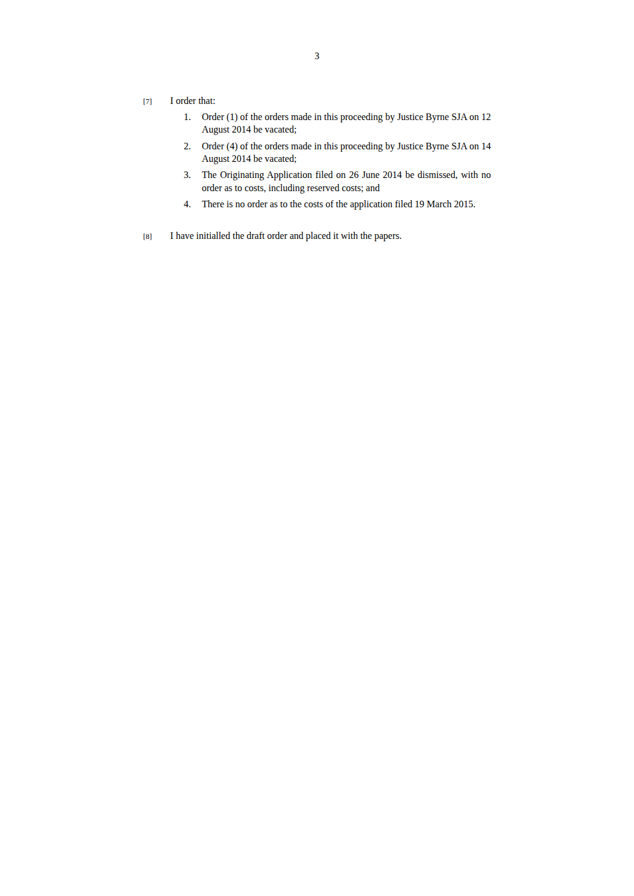3
[7]
I order that:
1. Order (1) of the orders made in this proceeding by Justice Byrne SJA on 12 August 2014 be vacated;
2. Order (4) of the orders made in this proceeding by Justice Byrne SJA on 14 August 2014 be vacated;
3. The Originating Application filed on 26 June 2014 be dismissed, with no order as to costs, including reserved costs; and
4. There is no order as to the costs of the application filed 19 March 2015.
[8]
I have initialled the draft order and placed it with the papers.